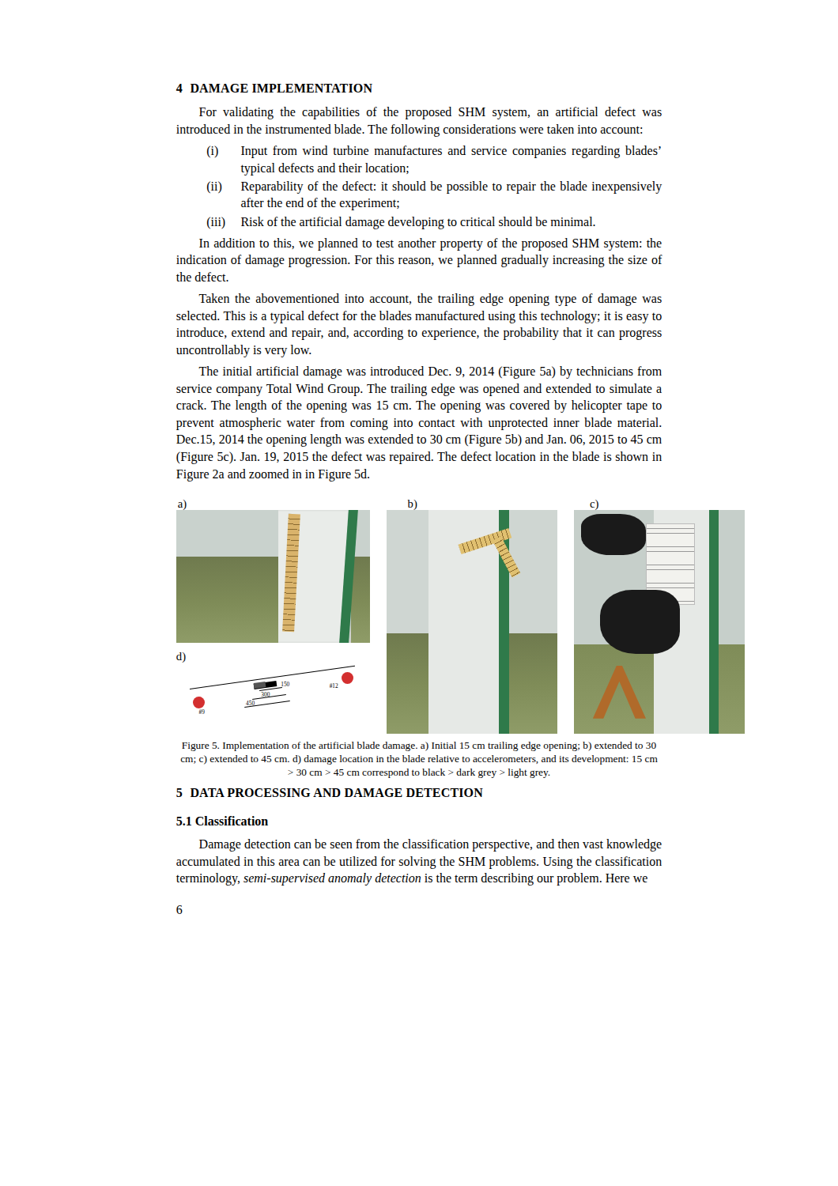4 Damage Implementation
For validating the capabilities of the proposed SHM system, an artificial defect was introduced in the instrumented blade. The following considerations were taken into account:
(i) Input from wind turbine manufactures and service companies regarding blades’ typical defects and their location;
(ii) Reparability of the defect: it should be possible to repair the blade inexpensively after the end of the experiment;
(iii) Risk of the artificial damage developing to critical should be minimal.
In addition to this, we planned to test another property of the proposed SHM system: the indication of damage progression. For this reason, we planned gradually increasing the size of the defect.
Taken the abovementioned into account, the trailing edge opening type of damage was selected. This is a typical defect for the blades manufactured using this technology; it is easy to introduce, extend and repair, and, according to experience, the probability that it can progress uncontrollably is very low.
The initial artificial damage was introduced Dec. 9, 2014 (Figure 5a) by technicians from service company Total Wind Group. The trailing edge was opened and extended to simulate a crack. The length of the opening was 15 cm. The opening was covered by helicopter tape to prevent atmospheric water from coming into contact with unprotected inner blade material. Dec.15, 2014 the opening length was extended to 30 cm (Figure 5b) and Jan. 06, 2015 to 45 cm (Figure 5c). Jan. 19, 2015 the defect was repaired. The defect location in the blade is shown in Figure 2a and zoomed in in Figure 5d.
a) b) c)
d)
150
300
450
#9
#12
Figure 5. Implementation of the artificial blade damage. a) Initial 15 cm trailing edge opening; b) extended to 30 cm; c) extended to 45 cm. d) damage location in the blade relative to accelerometers, and its development: 15 cm > 30 cm > 45 cm correspond to black > dark grey > light grey.
5 Data Processing and Damage Detection
5.1 Classification
Damage detection can be seen from the classification perspective, and then vast knowledge accumulated in this area can be utilized for solving the SHM problems. Using the classification terminology, semi-supervised anomaly detection is the term describing our problem. Here we
6